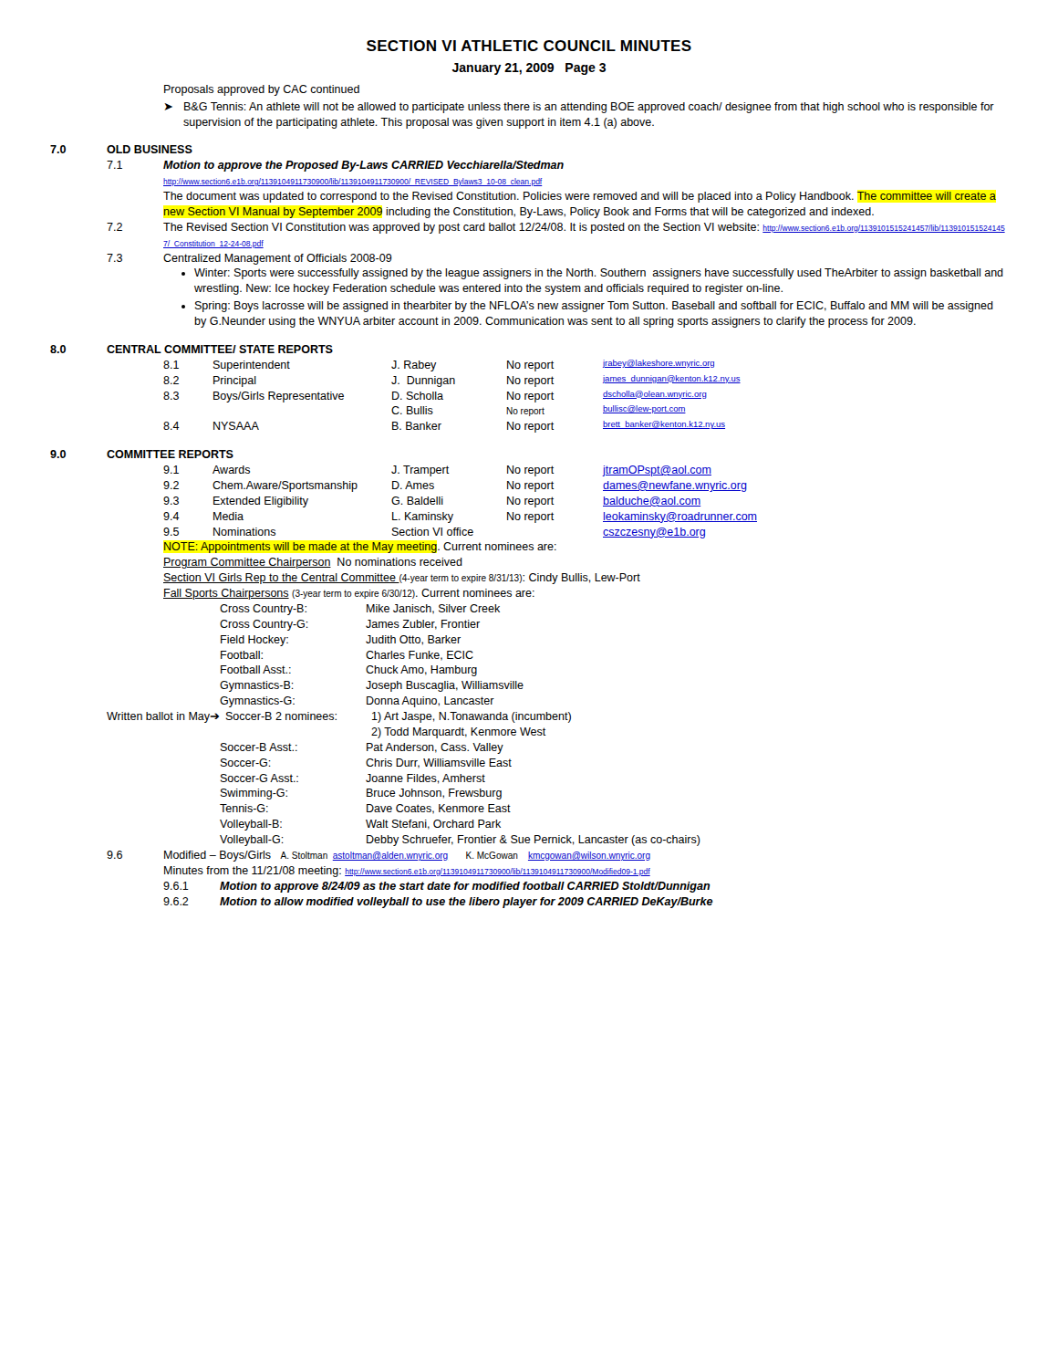SECTION VI ATHLETIC COUNCIL MINUTES
January 21, 2009 Page 3
Proposals approved by CAC continued
➤
B&G Tennis: An athlete will not be allowed to participate unless there is an attending BOE approved coach/ designee from that high school who is responsible for supervision of the participating athlete. This proposal was given support in item 4.1 (a) above.
7.0
OLD BUSINESS
7.1
Motion to approve the Proposed By-Laws CARRIED Vecchiarella/Stedman
http://www.section6.e1b.org/1139104911730900/lib/1139104911730900/_REVISED_Bylaws3_10-08_clean.pdf
The document was updated to correspond to the Revised Constitution. Policies were removed and will be placed into a Policy Handbook. The committee will create a new Section VI Manual by September 2009 including the Constitution, By-Laws, Policy Book and Forms that will be categorized and indexed.
7.2
The Revised Section VI Constitution was approved by post card ballot 12/24/08. It is posted on the Section VI website: http://www.section6.e1b.org/1139101515241457/lib/1139101515241457/_Constitution_12-24-08.pdf
7.3
Centralized Management of Officials 2008-09
Winter: Sports were successfully assigned by the league assigners in the North. Southern assigners have successfully used TheArbiter to assign basketball and wrestling. New: Ice hockey Federation schedule was entered into the system and officials required to register on-line.
Spring: Boys lacrosse will be assigned in thearbiter by the NFLOA’s new assigner Tom Sutton. Baseball and softball for ECIC, Buffalo and MM will be assigned by G.Neunder using the WNYUA arbiter account in 2009. Communication was sent to all spring sports assigners to clarify the process for 2009.
8.0
CENTRAL COMMITTEE/ STATE REPORTS
| 8.1 | Superintendent | J. Rabey | No report | jrabey@lakeshore.wnyric.org |
| 8.2 | Principal | J. Dunnigan | No report | james_dunnigan@kenton.k12.ny.us |
| 8.3 | Boys/Girls Representative | D. Scholla | No report | dscholla@olean.wnyric.org |
| | | C. Bullis | No report | bullisc@lew-port.com |
| 8.4 | NYSAAA | B. Banker | No report | brett_banker@kenton.k12.ny.us |
9.0
COMMITTEE REPORTS
| 9.1 | Awards | J. Trampert | No report | jtramOPspt@aol.com |
| 9.2 | Chem.Aware/Sportsmanship | D. Ames | No report | dames@newfane.wnyric.org |
| 9.3 | Extended Eligibility | G. Baldelli | No report | balduche@aol.com |
| 9.4 | Media | L. Kaminsky | No report | leokaminsky@roadrunner.com |
| 9.5 | Nominations | Section VI office | cszczesny@e1b.org |
NOTE: Appointments will be made at the May meeting. Current nominees are:
Program Committee Chairperson No nominations received
Section VI Girls Rep to the Central Committee (4-year term to expire 8/31/13): Cindy Bullis, Lew-Port
Fall Sports Chairpersons (3-year term to expire 6/30/12). Current nominees are:
| Cross Country-B: | Mike Janisch, Silver Creek |
| Cross Country-G: | James Zubler, Frontier |
| Field Hockey: | Judith Otto, Barker |
| Football: | Charles Funke, ECIC |
| Football Asst.: | Chuck Amo, Hamburg |
| Gymnastics-B: | Joseph Buscaglia, Williamsville |
| Gymnastics-G: | Donna Aquino, Lancaster |
Written ballot in May➔
| Soccer-B 2 nominees: | 1) Art Jaspe, N.Tonawanda (incumbent) |
| | 2) Todd Marquardt, Kenmore West |
| Soccer-B Asst.: | Pat Anderson, Cass. Valley |
| Soccer-G: | Chris Durr, Williamsville East |
| Soccer-G Asst.: | Joanne Fildes, Amherst |
| Swimming-G: | Bruce Johnson, Frewsburg |
| Tennis-G: | Dave Coates, Kenmore East |
| Volleyball-B: | Walt Stefani, Orchard Park |
| Volleyball-G: | Debby Schruefer, Frontier & Sue Pernick, Lancaster (as co-chairs) |
9.6
Modified – Boys/Girls A. Stoltman astoltman@alden.wnyric.org K. McGowan kmcgowan@wilson.wnyric.org
Minutes from the 11/21/08 meeting: http://www.section6.e1b.org/1139104911730900/lib/1139104911730900/Modified09-1.pdf
9.6.1
Motion to approve 8/24/09 as the start date for modified football CARRIED Stoldt/Dunnigan
9.6.2
Motion to allow modified volleyball to use the libero player for 2009 CARRIED DeKay/Burke